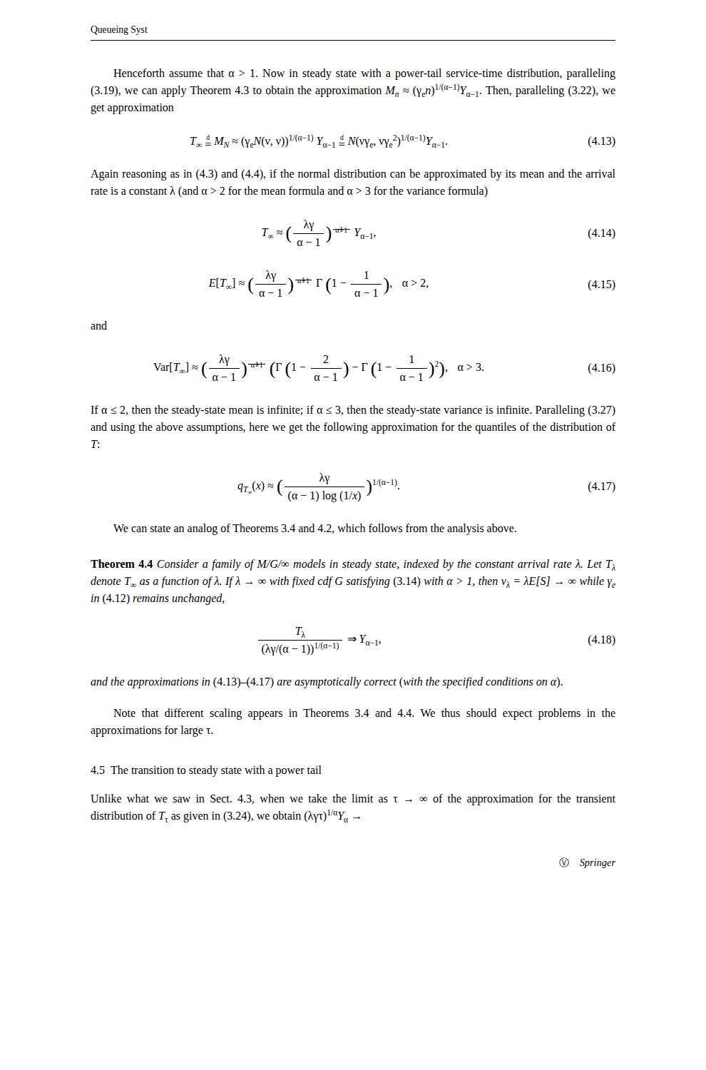Queueing Syst
Henceforth assume that α > 1. Now in steady state with a power-tail service-time distribution, paralleling (3.19), we can apply Theorem 4.3 to obtain the approximation Mn ≈ (γen)1/(α−1)Yα−1. Then, paralleling (3.22), we get approximation
T∞ d= MN ≈ (γeN(ν, ν))1/(α−1) Yα−1 d= N(νγe, νγe2)1/(α−1)Yα−1.
(4.13)
Again reasoning as in (4.3) and (4.4), if the normal distribution can be approximated by its mean and the arrival rate is a constant λ (and α > 2 for the mean formula and α > 3 for the variance formula)
T∞ ≈ (λγ α − 1)1 α−1 Yα−1,
(4.14)
E[T∞] ≈ (λγ α − 1)1 α−1 Γ (1 − 1 α − 1), α > 2,
(4.15)
and
Var[T∞] ≈ (λγ α − 1)1 α−1 (Γ (1 − 2 α − 1) − Γ (1 − 1 α − 1)2), α > 3.
(4.16)
If α ≤ 2, then the steady-state mean is infinite; if α ≤ 3, then the steady-state variance is infinite. Paralleling (3.27) and using the above assumptions, here we get the following approximation for the quantiles of the distribution of T:
qT∞(x) ≈ (λγ(α − 1) log (1/x))1/(α−1).
(4.17)
We can state an analog of Theorems 3.4 and 4.2, which follows from the analysis above.
Theorem 4.4 Consider a family of M/G/∞ models in steady state, indexed by the constant arrival rate λ. Let Tλ denote T∞ as a function of λ. If λ → ∞ with fixed cdf G satisfying (3.14) with α > 1, then νλ = λE[S] → ∞ while γe in (4.12) remains unchanged,
Tλ(λγ/(α − 1))1/(α−1) ⇒ Yα−1,
(4.18)
and the approximations in (4.13)–(4.17) are asymptotically correct (with the specified conditions on α).
Note that different scaling appears in Theorems 3.4 and 4.4. We thus should expect problems in the approximations for large τ.
4.5 The transition to steady state with a power tail
Unlike what we saw in Sect. 4.3, when we take the limit as τ → ∞ of the approximation for the transient distribution of Tτ as given in (3.24), we obtain (λγτ)1/αYα →
Ⓥ Springer